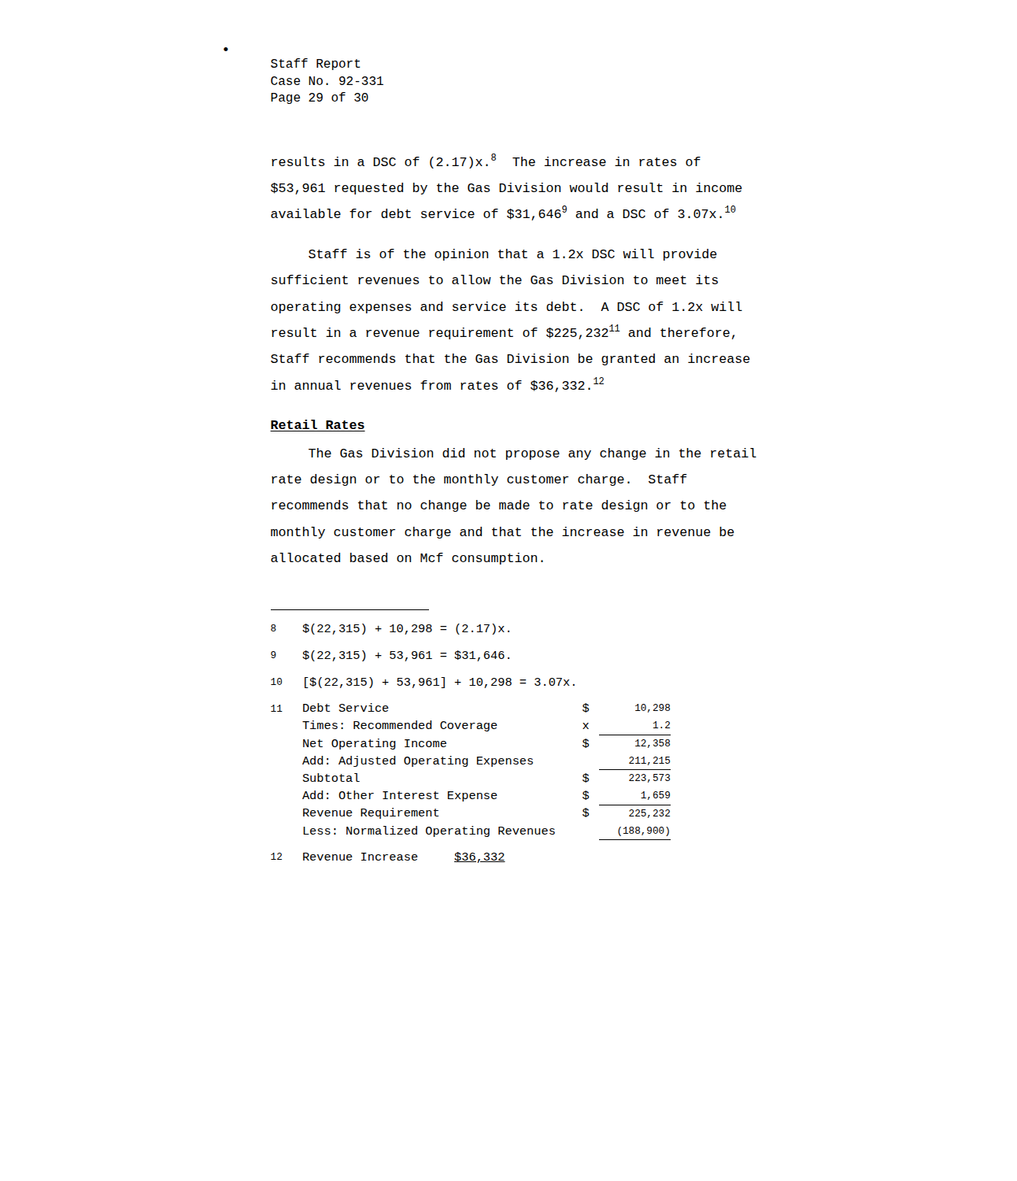•
Staff Report
Case No. 92-331
Page 29 of 30
results in a DSC of (2.17)x.8 The increase in rates of $53,961 requested by the Gas Division would result in income available for debt service of $31,6469 and a DSC of 3.07x.10
Staff is of the opinion that a 1.2x DSC will provide sufficient revenues to allow the Gas Division to meet its operating expenses and service its debt. A DSC of 1.2x will result in a revenue requirement of $225,23211 and therefore, Staff recommends that the Gas Division be granted an increase in annual revenues from rates of $36,332.12
Retail Rates
The Gas Division did not propose any change in the retail rate design or to the monthly customer charge. Staff recommends that no change be made to rate design or to the monthly customer charge and that the increase in revenue be allocated based on Mcf consumption.
8
$(22,315) + 10,298 = (2.17)x.
9
$(22,315) + 53,961 = $31,646.
10
[$(22,315) + 53,961] + 10,298 = 3.07x.
11
| Debt Service | $ | 10,298 |
| Times: Recommended Coverage | x | 1.2 |
| Net Operating Income | $ | 12,358 |
| Add: Adjusted Operating Expenses | | 211,215 |
| Subtotal | $ | 223,573 |
| Add: Other Interest Expense | $ | 1,659 |
| Revenue Requirement | $ | 225,232 |
| Less: Normalized Operating Revenues | | (188,900) |
12
Revenue Increase $36,332